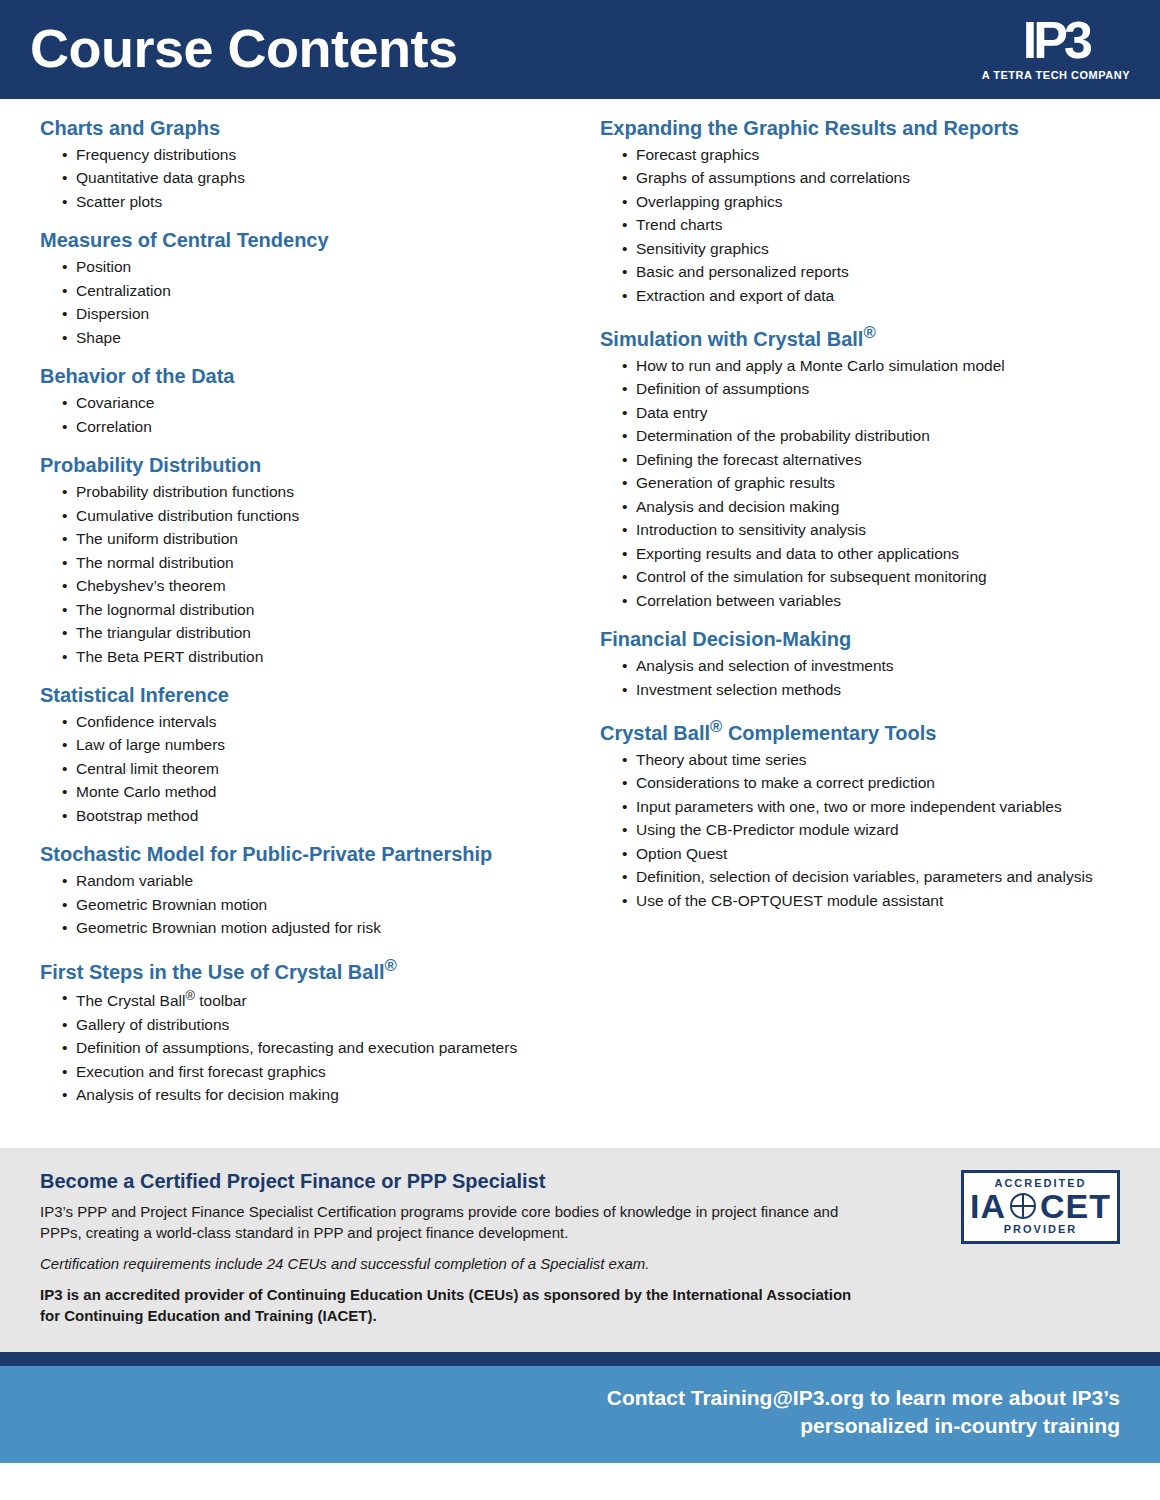Course Contents
IP 3
A TETRA TECH COMPANY
Charts and Graphs
Frequency distributions
Quantitative data graphs
Scatter plots
Measures of Central Tendency
Position
Centralization
Dispersion
Shape
Behavior of the Data
Covariance
Correlation
Probability Distribution
Probability distribution functions
Cumulative distribution functions
The uniform distribution
The normal distribution
Chebyshev’s theorem
The lognormal distribution
The triangular distribution
The Beta PERT distribution
Statistical Inference
Confidence intervals
Law of large numbers
Central limit theorem
Monte Carlo method
Bootstrap method
Stochastic Model for Public-Private Partnership
Random variable
Geometric Brownian motion
Geometric Brownian motion adjusted for risk
First Steps in the Use of Crystal Ball®
The Crystal Ball® toolbar
Gallery of distributions
Definition of assumptions, forecasting and execution parameters
Execution and first forecast graphics
Analysis of results for decision making
Expanding the Graphic Results and Reports
Forecast graphics
Graphs of assumptions and correlations
Overlapping graphics
Trend charts
Sensitivity graphics
Basic and personalized reports
Extraction and export of data
Simulation with Crystal Ball®
How to run and apply a Monte Carlo simulation model
Definition of assumptions
Data entry
Determination of the probability distribution
Defining the forecast alternatives
Generation of graphic results
Analysis and decision making
Introduction to sensitivity analysis
Exporting results and data to other applications
Control of the simulation for subsequent monitoring
Correlation between variables
Financial Decision-Making
Analysis and selection of investments
Investment selection methods
Crystal Ball® Complementary Tools
Theory about time series
Considerations to make a correct prediction
Input parameters with one, two or more independent variables
Using the CB-Predictor module wizard
Option Quest
Definition, selection of decision variables, parameters and analysis
Use of the CB-OPTQUEST module assistant
Become a Certified Project Finance or PPP Specialist
IP3’s PPP and Project Finance Specialist Certification programs provide core bodies of knowledge in project finance and PPPs, creating a world-class standard in PPP and project finance development.
Certification requirements include 24 CEUs and successful completion of a Specialist exam.
IP3 is an accredited provider of Continuing Education Units (CEUs) as sponsored by the International Association for Continuing Education and Training (IACET).
ACCREDITED
IA CET
PROVIDER
Contact Training@IP3.org to learn more about IP3’s
personalized in-country training